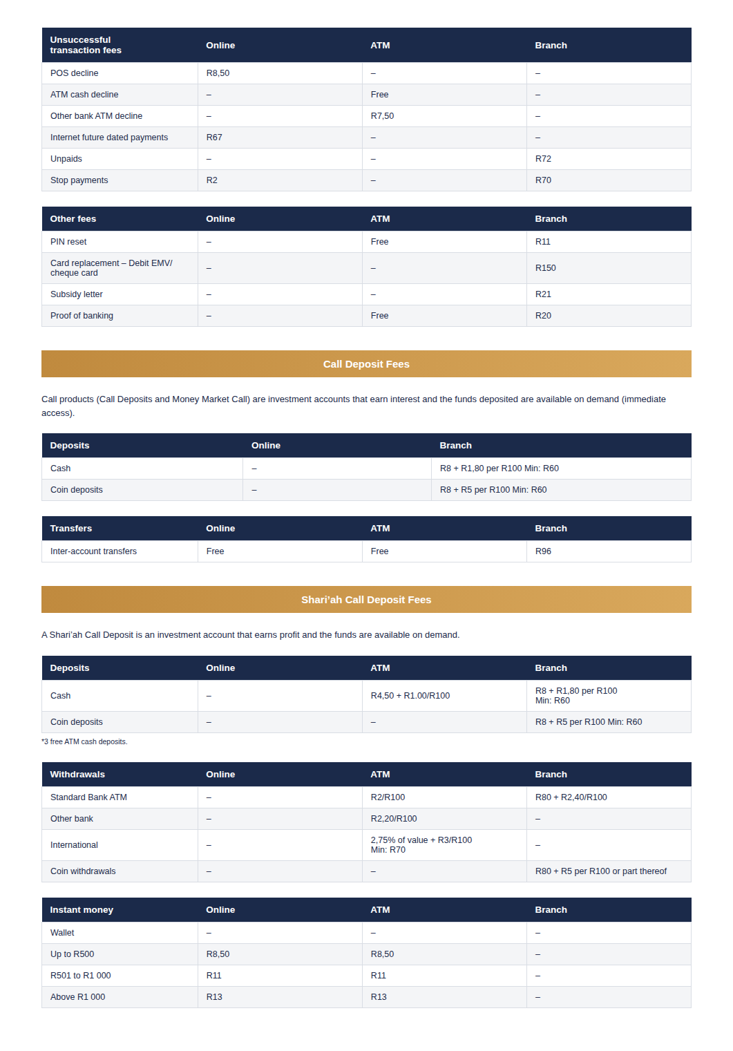| Unsuccessful transaction fees | Online | ATM | Branch |
| --- | --- | --- | --- |
| POS decline | R8,50 | – | – |
| ATM cash decline | – | Free | – |
| Other bank ATM decline | – | R7,50 | – |
| Internet future dated payments | R67 | – | – |
| Unpaids | – | – | R72 |
| Stop payments | R2 | – | R70 |
| Other fees | Online | ATM | Branch |
| --- | --- | --- | --- |
| PIN reset | – | Free | R11 |
| Card replacement – Debit EMV/ cheque card | – | – | R150 |
| Subsidy letter | – | – | R21 |
| Proof of banking | – | Free | R20 |
Call Deposit Fees
Call products (Call Deposits and Money Market Call) are investment accounts that earn interest and the funds deposited are available on demand (immediate access).
| Deposits | Online | Branch |
| --- | --- | --- |
| Cash | – | R8 + R1,80 per R100 Min: R60 |
| Coin deposits | – | R8 + R5 per R100 Min: R60 |
| Transfers | Online | ATM | Branch |
| --- | --- | --- | --- |
| Inter-account transfers | Free | Free | R96 |
Shari’ah Call Deposit Fees
A Shari’ah Call Deposit is an investment account that earns profit and the funds are available on demand.
| Deposits | Online | ATM | Branch |
| --- | --- | --- | --- |
| Cash | – | R4,50 + R1.00/R100 | R8 + R1,80 per R100 Min: R60 |
| Coin deposits | – | – | R8 + R5 per R100 Min: R60 |
*3 free ATM cash deposits.
| Withdrawals | Online | ATM | Branch |
| --- | --- | --- | --- |
| Standard Bank ATM | – | R2/R100 | R80 + R2,40/R100 |
| Other bank | – | R2,20/R100 | – |
| International | – | 2,75% of value + R3/R100 Min: R70 | – |
| Coin withdrawals | – | – | R80 + R5 per R100 or part thereof |
| Instant money | Online | ATM | Branch |
| --- | --- | --- | --- |
| Wallet | – | – | – |
| Up to R500 | R8,50 | R8,50 | – |
| R501 to R1 000 | R11 | R11 | – |
| Above R1 000 | R13 | R13 | – |